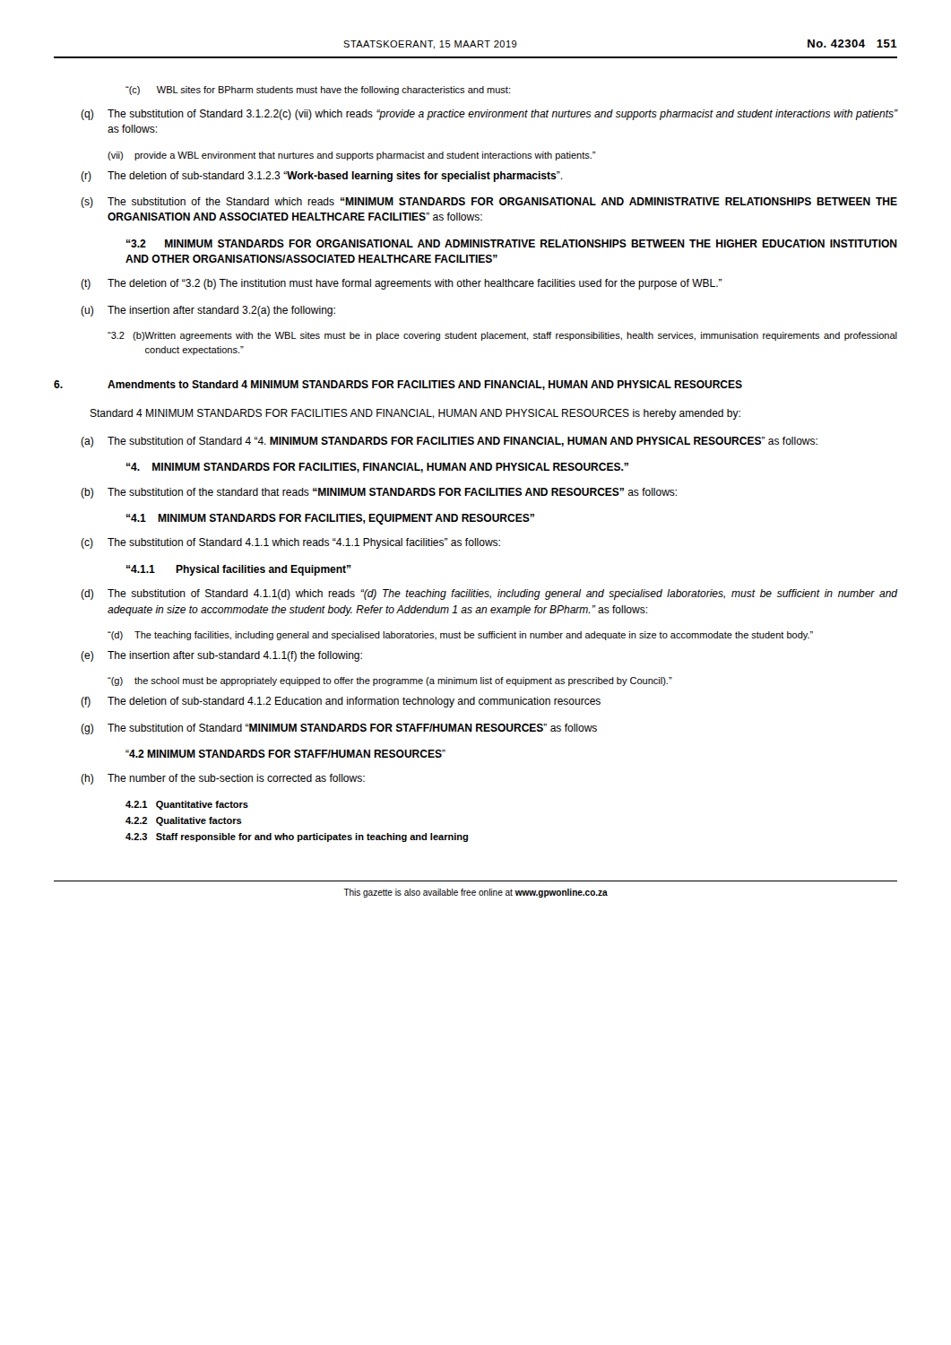STAATSKOERANT, 15 MAART 2019
No. 42304 151
“(c) WBL sites for BPharm students must have the following characteristics and must:
(q)
The substitution of Standard 3.1.2.2(c) (vii) which reads “provide a practice environment that nurtures and supports pharmacist and student interactions with patients” as follows:
(vii)
provide a WBL environment that nurtures and supports pharmacist and student interactions with patients.”
(r)
The deletion of sub-standard 3.1.2.3 “Work-based learning sites for specialist pharmacists”.
(s)
The substitution of the Standard which reads “MINIMUM STANDARDS FOR ORGANISATIONAL AND ADMINISTRATIVE RELATIONSHIPS BETWEEN THE ORGANISATION AND ASSOCIATED HEALTHCARE FACILITIES” as follows:
“3.2 MINIMUM STANDARDS FOR ORGANISATIONAL AND ADMINISTRATIVE RELATIONSHIPS BETWEEN THE HIGHER EDUCATION INSTITUTION AND OTHER ORGANISATIONS/ASSOCIATED HEALTHCARE FACILITIES”
(t)
The deletion of “3.2 (b) The institution must have formal agreements with other healthcare facilities used for the purpose of WBL.”
(u)
The insertion after standard 3.2(a) the following:
“3.2 (b)
Written agreements with the WBL sites must be in place covering student placement, staff responsibilities, health services, immunisation requirements and professional conduct expectations.”
6.
Amendments to Standard 4 MINIMUM STANDARDS FOR FACILITIES AND FINANCIAL, HUMAN AND PHYSICAL RESOURCES
Standard 4 MINIMUM STANDARDS FOR FACILITIES AND FINANCIAL, HUMAN AND PHYSICAL RESOURCES is hereby amended by:
(a)
The substitution of Standard 4 “4. MINIMUM STANDARDS FOR FACILITIES AND FINANCIAL, HUMAN AND PHYSICAL RESOURCES” as follows:
“4. MINIMUM STANDARDS FOR FACILITIES, FINANCIAL, HUMAN AND PHYSICAL RESOURCES.”
(b)
The substitution of the standard that reads “MINIMUM STANDARDS FOR FACILITIES AND RESOURCES” as follows:
“4.1 MINIMUM STANDARDS FOR FACILITIES, EQUIPMENT AND RESOURCES”
(c)
The substitution of Standard 4.1.1 which reads “4.1.1 Physical facilities” as follows:
“4.1.1 Physical facilities and Equipment”
(d)
The substitution of Standard 4.1.1(d) which reads “(d) The teaching facilities, including general and specialised laboratories, must be sufficient in number and adequate in size to accommodate the student body. Refer to Addendum 1 as an example for BPharm.” as follows:
“(d)
The teaching facilities, including general and specialised laboratories, must be sufficient in number and adequate in size to accommodate the student body.”
(e)
The insertion after sub-standard 4.1.1(f) the following:
“(g)
the school must be appropriately equipped to offer the programme (a minimum list of equipment as prescribed by Council).”
(f)
The deletion of sub-standard 4.1.2 Education and information technology and communication resources
(g)
The substitution of Standard “MINIMUM STANDARDS FOR STAFF/HUMAN RESOURCES” as follows
“4.2 MINIMUM STANDARDS FOR STAFF/HUMAN RESOURCES”
(h)
The number of the sub-section is corrected as follows:
4.2.1 Quantitative factors
4.2.2 Qualitative factors
4.2.3 Staff responsible for and who participates in teaching and learning
This gazette is also available free online at www.gpwonline.co.za